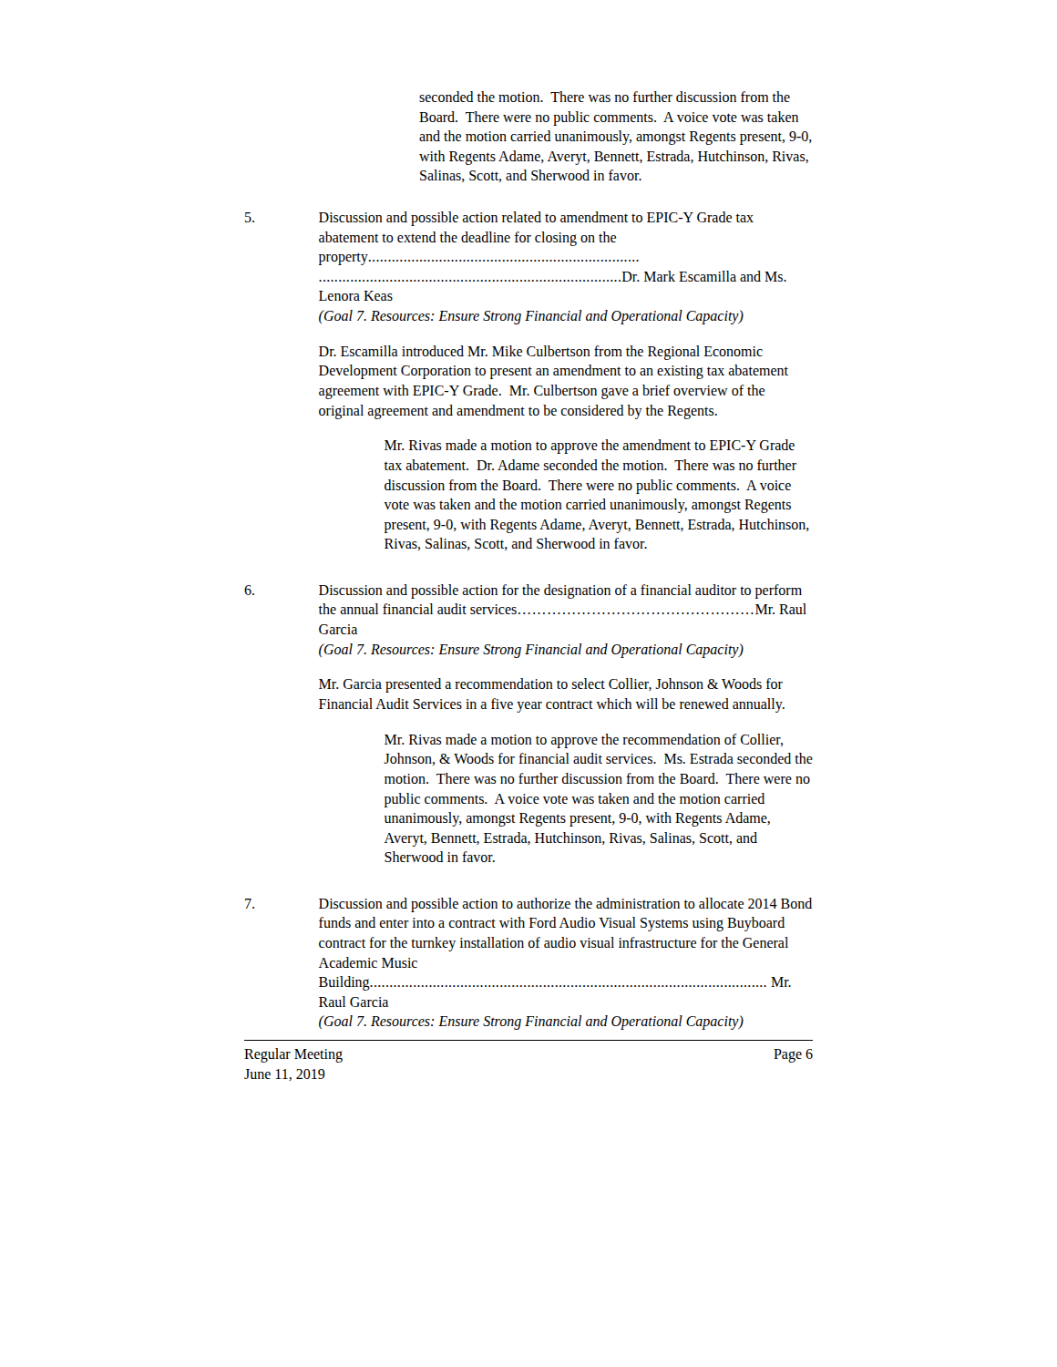seconded the motion. There was no further discussion from the Board. There were no public comments. A voice vote was taken and the motion carried unanimously, amongst Regents present, 9-0, with Regents Adame, Averyt, Bennett, Estrada, Hutchinson, Rivas, Salinas, Scott, and Sherwood in favor.
5.
Discussion and possible action related to amendment to EPIC-Y Grade tax abatement to extend the deadline for closing on the property.....................................................................
............................................................................. Dr. Mark Escamilla and Ms. Lenora Keas
(Goal 7. Resources: Ensure Strong Financial and Operational Capacity)
Dr. Escamilla introduced Mr. Mike Culbertson from the Regional Economic Development Corporation to present an amendment to an existing tax abatement agreement with EPIC-Y Grade. Mr. Culbertson gave a brief overview of the original agreement and amendment to be considered by the Regents.
Mr. Rivas made a motion to approve the amendment to EPIC-Y Grade tax abatement. Dr. Adame seconded the motion. There was no further discussion from the Board. There were no public comments. A voice vote was taken and the motion carried unanimously, amongst Regents present, 9-0, with Regents Adame, Averyt, Bennett, Estrada, Hutchinson, Rivas, Salinas, Scott, and Sherwood in favor.
6.
Discussion and possible action for the designation of a financial auditor to perform the annual financial audit services…………………………………………Mr. Raul Garcia
(Goal 7. Resources: Ensure Strong Financial and Operational Capacity)
Mr. Garcia presented a recommendation to select Collier, Johnson & Woods for Financial Audit Services in a five year contract which will be renewed annually.
Mr. Rivas made a motion to approve the recommendation of Collier, Johnson, & Woods for financial audit services. Ms. Estrada seconded the motion. There was no further discussion from the Board. There were no public comments. A voice vote was taken and the motion carried unanimously, amongst Regents present, 9-0, with Regents Adame, Averyt, Bennett, Estrada, Hutchinson, Rivas, Salinas, Scott, and Sherwood in favor.
7.
Discussion and possible action to authorize the administration to allocate 2014 Bond funds and enter into a contract with Ford Audio Visual Systems using Buyboard contract for the turnkey installation of audio visual infrastructure for the General Academic Music Building..................................................................................................... Mr. Raul Garcia
(Goal 7. Resources: Ensure Strong Financial and Operational Capacity)
Regular Meeting
June 11, 2019
Page 6